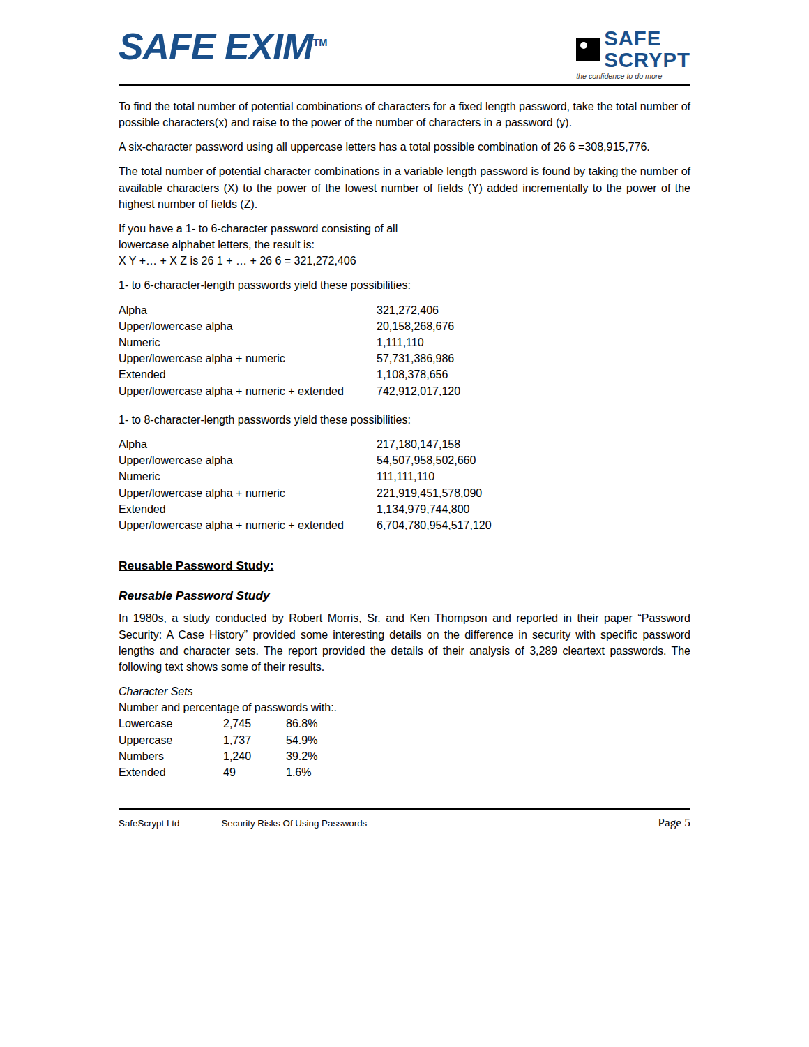SAFE EXIMTM
SAFE SCRYPT
the confidence to do more
To find the total number of potential combinations of characters for a fixed length password, take the total number of possible characters(x) and raise to the power of the number of characters in a password (y).
A six-character password using all uppercase letters has a total possible combination of 26 6 =308,915,776.
The total number of potential character combinations in a variable length password is found by taking the number of available characters (X) to the power of the lowest number of fields (Y) added incrementally to the power of the highest number of fields (Z).
If you have a 1- to 6-character password consisting of all
lowercase alphabet letters, the result is:
X Y +… + X Z is 26 1 + … + 26 6 = 321,272,406
1- to 6-character-length passwords yield these possibilities:
| Alpha | 321,272,406 |
| Upper/lowercase alpha | 20,158,268,676 |
| Numeric | 1,111,110 |
| Upper/lowercase alpha + numeric | 57,731,386,986 |
| Extended | 1,108,378,656 |
| Upper/lowercase alpha + numeric + extended | 742,912,017,120 |
1- to 8-character-length passwords yield these possibilities:
| Alpha | 217,180,147,158 |
| Upper/lowercase alpha | 54,507,958,502,660 |
| Numeric | 111,111,110 |
| Upper/lowercase alpha + numeric | 221,919,451,578,090 |
| Extended | 1,134,979,744,800 |
| Upper/lowercase alpha + numeric + extended | 6,704,780,954,517,120 |
Reusable Password Study:
Reusable Password Study
In 1980s, a study conducted by Robert Morris, Sr. and Ken Thompson and reported in their paper “Password Security: A Case History” provided some interesting details on the difference in security with specific password lengths and character sets. The report provided the details of their analysis of 3,289 cleartext passwords. The following text shows some of their results.
Character Sets
Number and percentage of passwords with:.
| Lowercase | 2,745 | 86.8% |
| Uppercase | 1,737 | 54.9% |
| Numbers | 1,240 | 39.2% |
| Extended | 49 | 1.6% |
SafeScrypt Ltd
Security Risks Of Using Passwords
Page 5